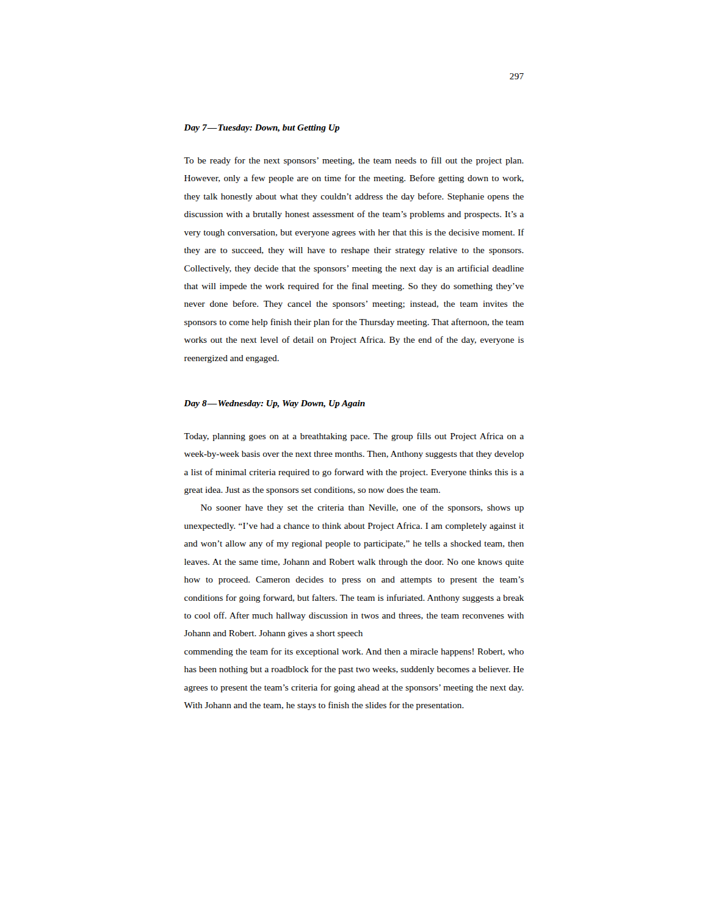297
Day 7 — Tuesday: Down, but Getting Up
To be ready for the next sponsors’ meeting, the team needs to fill out the project plan. However, only a few people are on time for the meeting. Before getting down to work, they talk honestly about what they couldn’t address the day before. Stephanie opens the discussion with a brutally honest assessment of the team’s problems and prospects. It’s a very tough conversation, but everyone agrees with her that this is the decisive moment. If they are to succeed, they will have to reshape their strategy relative to the sponsors. Collectively, they decide that the sponsors’ meeting the next day is an artificial deadline that will impede the work required for the final meeting. So they do something they’ve never done before. They cancel the sponsors’ meeting; instead, the team invites the sponsors to come help finish their plan for the Thursday meeting. That afternoon, the team works out the next level of detail on Project Africa. By the end of the day, everyone is reenergized and engaged.
Day 8 — Wednesday: Up, Way Down, Up Again
Today, planning goes on at a breathtaking pace. The group fills out Project Africa on a week-by-week basis over the next three months. Then, Anthony suggests that they develop a list of minimal criteria required to go forward with the project. Everyone thinks this is a great idea. Just as the sponsors set conditions, so now does the team.
No sooner have they set the criteria than Neville, one of the sponsors, shows up unexpectedly. “I’ve had a chance to think about Project Africa. I am completely against it and won’t allow any of my regional people to participate,” he tells a shocked team, then leaves. At the same time, Johann and Robert walk through the door. No one knows quite how to proceed. Cameron decides to press on and attempts to present the team’s conditions for going forward, but falters. The team is infuriated. Anthony suggests a break to cool off. After much hallway discussion in twos and threes, the team reconvenes with Johann and Robert. Johann gives a short speech
commending the team for its exceptional work. And then a miracle happens! Robert, who has been nothing but a roadblock for the past two weeks, suddenly becomes a believer. He agrees to present the team’s criteria for going ahead at the sponsors’ meeting the next day. With Johann and the team, he stays to finish the slides for the presentation.